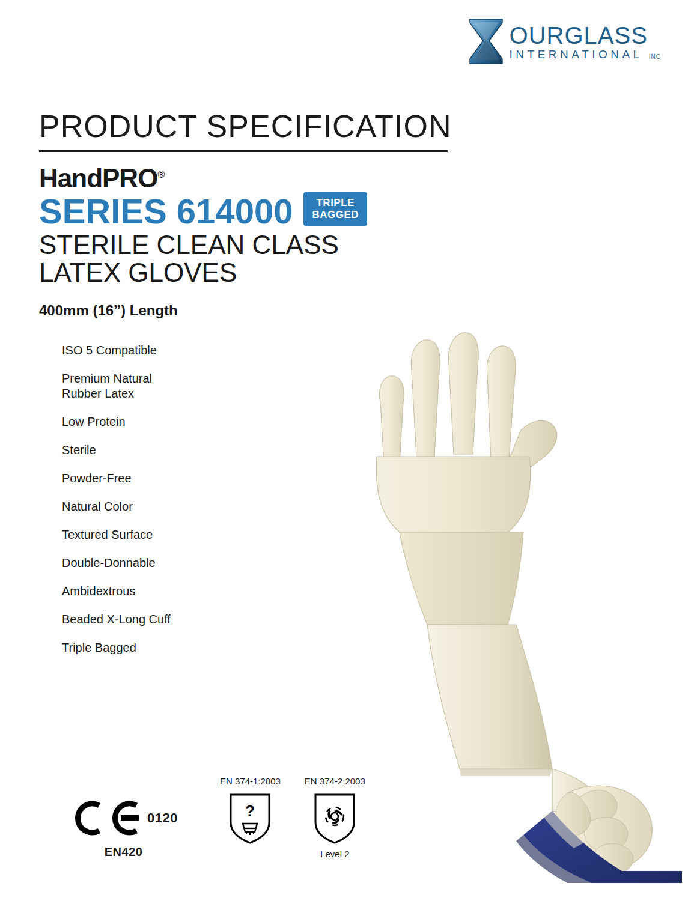OURGLASS INTERNATIONAL INC
Product Specification
HandPRO®
Series 614000 Triple
Bagged
Sterile Clean Class
Latex Gloves
400mm (16”) Length
ISO 5 Compatible
Premium Natural
Rubber Latex
Low Protein
Sterile
Powder-Free
Natural Color
Textured Surface
Double-Donnable
Ambidextrous
Beaded X-Long Cuff
Triple Bagged
0120
EN420
EN 374-1:2003
?
EN 374-2:2003
Level 2